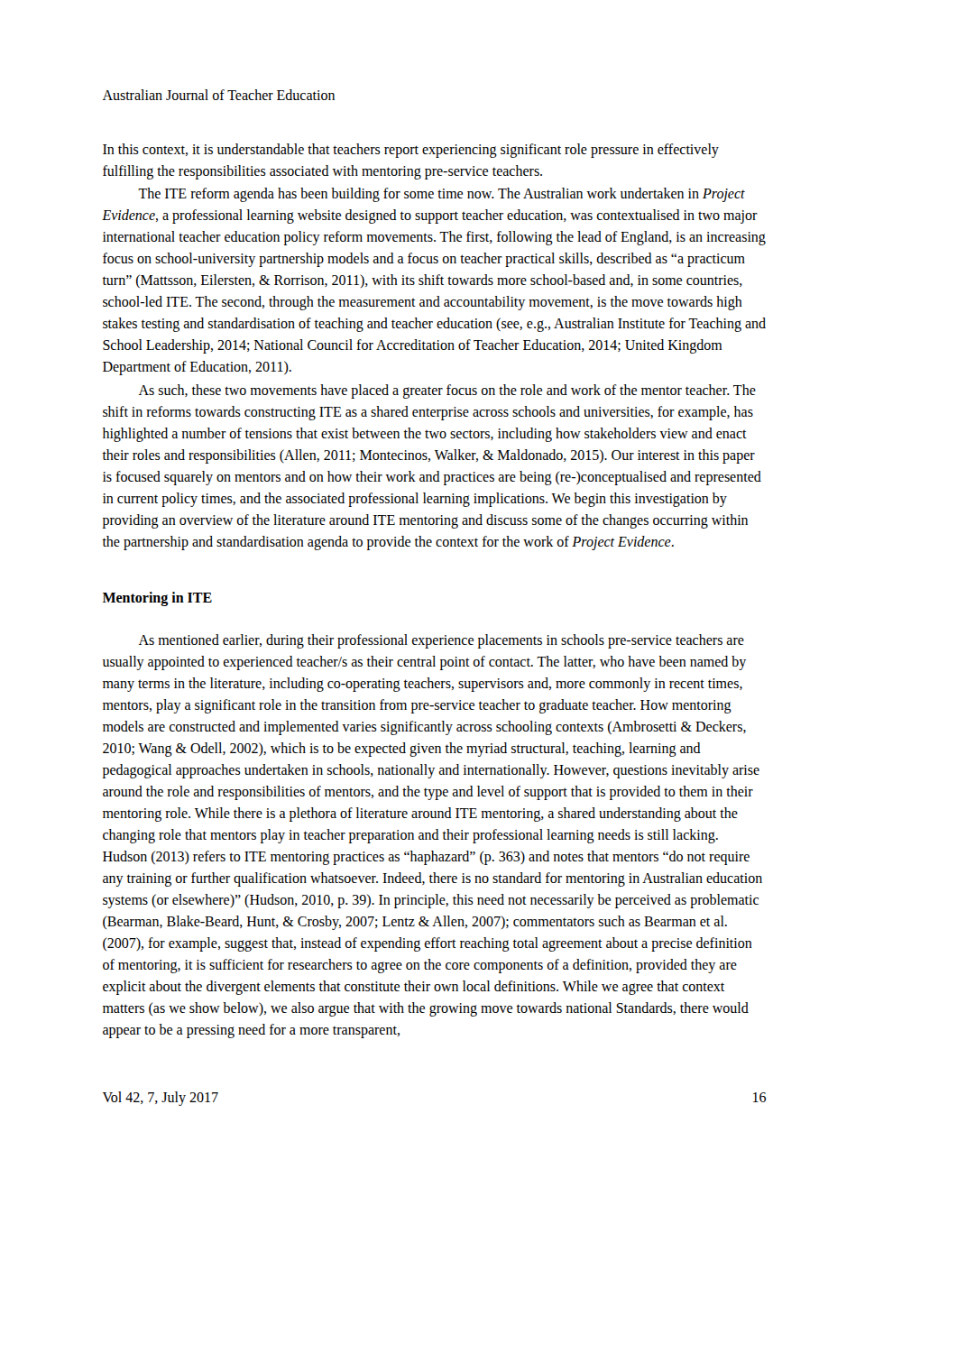Australian Journal of Teacher Education
In this context, it is understandable that teachers report experiencing significant role pressure in effectively fulfilling the responsibilities associated with mentoring pre-service teachers.
The ITE reform agenda has been building for some time now. The Australian work undertaken in Project Evidence, a professional learning website designed to support teacher education, was contextualised in two major international teacher education policy reform movements. The first, following the lead of England, is an increasing focus on school-university partnership models and a focus on teacher practical skills, described as “a practicum turn” (Mattsson, Eilersten, & Rorrison, 2011), with its shift towards more school-based and, in some countries, school-led ITE. The second, through the measurement and accountability movement, is the move towards high stakes testing and standardisation of teaching and teacher education (see, e.g., Australian Institute for Teaching and School Leadership, 2014; National Council for Accreditation of Teacher Education, 2014; United Kingdom Department of Education, 2011).
As such, these two movements have placed a greater focus on the role and work of the mentor teacher. The shift in reforms towards constructing ITE as a shared enterprise across schools and universities, for example, has highlighted a number of tensions that exist between the two sectors, including how stakeholders view and enact their roles and responsibilities (Allen, 2011; Montecinos, Walker, & Maldonado, 2015). Our interest in this paper is focused squarely on mentors and on how their work and practices are being (re-)conceptualised and represented in current policy times, and the associated professional learning implications. We begin this investigation by providing an overview of the literature around ITE mentoring and discuss some of the changes occurring within the partnership and standardisation agenda to provide the context for the work of Project Evidence.
Mentoring in ITE
As mentioned earlier, during their professional experience placements in schools pre-service teachers are usually appointed to experienced teacher/s as their central point of contact. The latter, who have been named by many terms in the literature, including co-operating teachers, supervisors and, more commonly in recent times, mentors, play a significant role in the transition from pre-service teacher to graduate teacher. How mentoring models are constructed and implemented varies significantly across schooling contexts (Ambrosetti & Deckers, 2010; Wang & Odell, 2002), which is to be expected given the myriad structural, teaching, learning and pedagogical approaches undertaken in schools, nationally and internationally. However, questions inevitably arise around the role and responsibilities of mentors, and the type and level of support that is provided to them in their mentoring role. While there is a plethora of literature around ITE mentoring, a shared understanding about the changing role that mentors play in teacher preparation and their professional learning needs is still lacking. Hudson (2013) refers to ITE mentoring practices as “haphazard” (p. 363) and notes that mentors “do not require any training or further qualification whatsoever. Indeed, there is no standard for mentoring in Australian education systems (or elsewhere)” (Hudson, 2010, p. 39). In principle, this need not necessarily be perceived as problematic (Bearman, Blake-Beard, Hunt, & Crosby, 2007; Lentz & Allen, 2007); commentators such as Bearman et al. (2007), for example, suggest that, instead of expending effort reaching total agreement about a precise definition of mentoring, it is sufficient for researchers to agree on the core components of a definition, provided they are explicit about the divergent elements that constitute their own local definitions. While we agree that context matters (as we show below), we also argue that with the growing move towards national Standards, there would appear to be a pressing need for a more transparent,
Vol 42, 7, July 2017 16